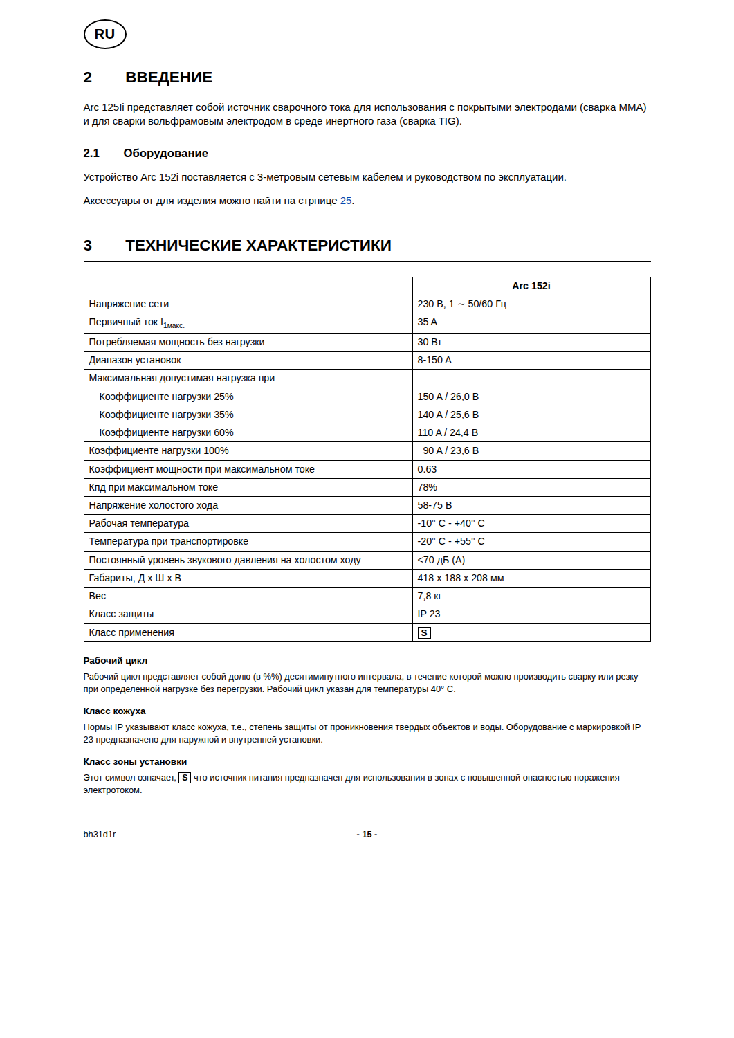RU
2 ВВЕДЕНИЕ
Arc 125Ii представляет собой источник сварочного тока для использования с покрытыми электродами (сварка MMA) и для сварки вольфрамовым электродом в среде инертного газа (сварка TIG).
2.1 Оборудование
Устройство Arc 152i поставляется с 3-метровым сетевым кабелем и руководством по эксплуатации.
Аксессуары от для изделия можно найти на стрнице 25.
3 ТЕХНИЧЕСКИЕ ХАРАКТЕРИСТИКИ
| | Arc 152i |
| --- | --- |
| Напряжение сети | 230 В, 1 ∼ 50/60 Гц |
| Первичный ток I 1макс. | 35 A |
| Потребляемая мощность без нагрузки | 30 Вт |
| Диапазон установок | 8-150 A |
| Максимальная допустимая нагрузка при | |
| Коэффициенте нагрузки 25% | 150 A / 26,0 В |
| Коэффициенте нагрузки 35% | 140 A / 25,6 В |
| Коэффициенте нагрузки 60% | 110 A / 24,4 В |
| Коэффициенте нагрузки 100% | 90 A / 23,6 В |
| Коэффициент мощности при максимальном токе | 0.63 |
| Кпд при максимальном токе | 78% |
| Напряжение холостого хода | 58-75 В |
| Рабочая температура | -10° C - +40° C |
| Температура при транспортировке | -20° C - +55° C |
| Постоянный уровень звукового давления на холостом ходу | <70 дБ (A) |
| Габариты, Д x Ш x В | 418 x 188 x 208 мм |
| Вес | 7,8 кг |
| Класс защиты | IP 23 |
| Класс применения | S |
Рабочий цикл
Рабочий цикл представляет собой долю (в %%) десятиминутного интервала, в течение которой можно производить сварку или резку при определенной нагрузке без перегрузки. Рабочий цикл указан для температуры 40° C.
Класс кожуха
Нормы IP указывают класс кожуха, т.е., степень защиты от проникновения твердых объектов и воды. Оборудование с маркировкой IP 23 предназначено для наружной и внутренней установки.
Класс зоны установки
Этот символ означает, S что источник питания предназначен для использования в зонах с повышенной опасностью поражения электротоком.
bh31d1r - 15 - bh31d1r